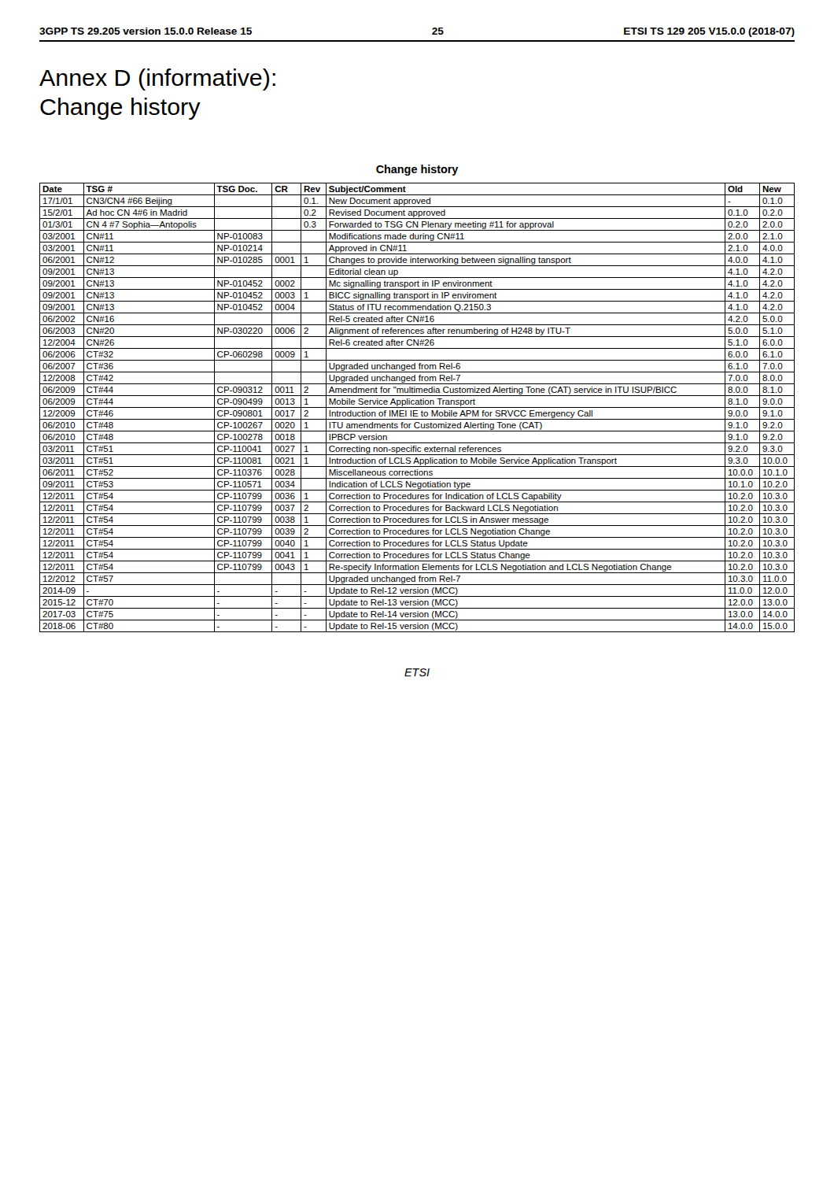3GPP TS 29.205 version 15.0.0 Release 15 25 ETSI TS 129 205 V15.0.0 (2018-07)
Annex D (informative):
Change history
Change history
| Date | TSG # | TSG Doc. | CR | Rev | Subject/Comment | Old | New |
| --- | --- | --- | --- | --- | --- | --- | --- |
| 17/1/01 | CN3/CN4 #66 Beijing | | | 0.1. | New Document approved | - | 0.1.0 |
| 15/2/01 | Ad hoc CN 4#6 in Madrid | | | 0.2 | Revised Document approved | 0.1.0 | 0.2.0 |
| 01/3/01 | CN 4 #7 Sophia—Antopolis | | | 0.3 | Forwarded to TSG CN Plenary meeting #11 for approval | 0.2.0 | 2.0.0 |
| 03/2001 | CN#11 | NP-010083 | | | Modifications made during CN#11 | 2.0.0 | 2.1.0 |
| 03/2001 | CN#11 | NP-010214 | | | Approved in CN#11 | 2.1.0 | 4.0.0 |
| 06/2001 | CN#12 | NP-010285 | 0001 | 1 | Changes to provide interworking between signalling tansport | 4.0.0 | 4.1.0 |
| 09/2001 | CN#13 | | | | Editorial clean up | 4.1.0 | 4.2.0 |
| 09/2001 | CN#13 | NP-010452 | 0002 | | Mc signalling transport in IP environment | 4.1.0 | 4.2.0 |
| 09/2001 | CN#13 | NP-010452 | 0003 | 1 | BICC signalling transport in IP enviroment | 4.1.0 | 4.2.0 |
| 09/2001 | CN#13 | NP-010452 | 0004 | | Status of ITU recommendation Q.2150.3 | 4.1.0 | 4.2.0 |
| 06/2002 | CN#16 | | | | Rel-5 created after CN#16 | 4.2.0 | 5.0.0 |
| 06/2003 | CN#20 | NP-030220 | 0006 | 2 | Alignment of references after renumbering of H248 by ITU-T | 5.0.0 | 5.1.0 |
| 12/2004 | CN#26 | | | | Rel-6 created after CN#26 | 5.1.0 | 6.0.0 |
| 06/2006 | CT#32 | CP-060298 | 0009 | 1 | | 6.0.0 | 6.1.0 |
| 06/2007 | CT#36 | | | | Upgraded unchanged from Rel-6 | 6.1.0 | 7.0.0 |
| 12/2008 | CT#42 | | | | Upgraded unchanged from Rel-7 | 7.0.0 | 8.0.0 |
| 06/2009 | CT#44 | CP-090312 | 0011 | 2 | Amendment for "multimedia Customized Alerting Tone (CAT) service in ITU ISUP/BICC | 8.0.0 | 8.1.0 |
| 06/2009 | CT#44 | CP-090499 | 0013 | 1 | Mobile Service Application Transport | 8.1.0 | 9.0.0 |
| 12/2009 | CT#46 | CP-090801 | 0017 | 2 | Introduction of IMEI IE to Mobile APM for SRVCC Emergency Call | 9.0.0 | 9.1.0 |
| 06/2010 | CT#48 | CP-100267 | 0020 | 1 | ITU amendments for Customized Alerting Tone (CAT) | 9.1.0 | 9.2.0 |
| 06/2010 | CT#48 | CP-100278 | 0018 | | IPBCP version | 9.1.0 | 9.2.0 |
| 03/2011 | CT#51 | CP-110041 | 0027 | 1 | Correcting non-specific external references | 9.2.0 | 9.3.0 |
| 03/2011 | CT#51 | CP-110081 | 0021 | 1 | Introduction of LCLS Application to Mobile Service Application Transport | 9.3.0 | 10.0.0 |
| 06/2011 | CT#52 | CP-110376 | 0028 | | Miscellaneous corrections | 10.0.0 | 10.1.0 |
| 09/2011 | CT#53 | CP-110571 | 0034 | | Indication of LCLS Negotiation type | 10.1.0 | 10.2.0 |
| 12/2011 | CT#54 | CP-110799 | 0036 | 1 | Correction to Procedures for Indication of LCLS Capability | 10.2.0 | 10.3.0 |
| 12/2011 | CT#54 | CP-110799 | 0037 | 2 | Correction to Procedures for Backward LCLS Negotiation | 10.2.0 | 10.3.0 |
| 12/2011 | CT#54 | CP-110799 | 0038 | 1 | Correction to Procedures for LCLS in Answer message | 10.2.0 | 10.3.0 |
| 12/2011 | CT#54 | CP-110799 | 0039 | 2 | Correction to Procedures for LCLS Negotiation Change | 10.2.0 | 10.3.0 |
| 12/2011 | CT#54 | CP-110799 | 0040 | 1 | Correction to Procedures for LCLS Status Update | 10.2.0 | 10.3.0 |
| 12/2011 | CT#54 | CP-110799 | 0041 | 1 | Correction to Procedures for LCLS Status Change | 10.2.0 | 10.3.0 |
| 12/2011 | CT#54 | CP-110799 | 0043 | 1 | Re-specify Information Elements for LCLS Negotiation and LCLS Negotiation Change | 10.2.0 | 10.3.0 |
| 12/2012 | CT#57 | | | | Upgraded unchanged from Rel-7 | 10.3.0 | 11.0.0 |
| 2014-09 | - | - | - | - | Update to Rel-12 version (MCC) | 11.0.0 | 12.0.0 |
| 2015-12 | CT#70 | - | - | - | Update to Rel-13 version (MCC) | 12.0.0 | 13.0.0 |
| 2017-03 | CT#75 | - | - | - | Update to Rel-14 version (MCC) | 13.0.0 | 14.0.0 |
| 2018-06 | CT#80 | - | - | - | Update to Rel-15 version (MCC) | 14.0.0 | 15.0.0 |
ETSI